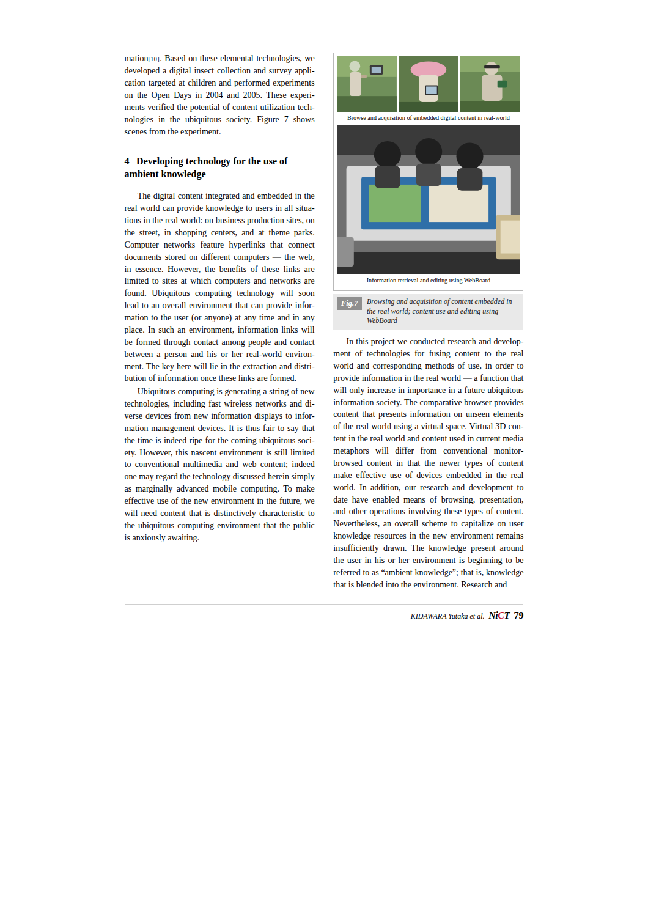mation[10]. Based on these elemental technologies, we developed a digital insect collection and survey application targeted at children and performed experiments on the Open Days in 2004 and 2005. These experiments verified the potential of content utilization technologies in the ubiquitous society. Figure 7 shows scenes from the experiment.
4 Developing technology for the use of ambient knowledge
The digital content integrated and embedded in the real world can provide knowledge to users in all situations in the real world: on business production sites, on the street, in shopping centers, and at theme parks. Computer networks feature hyperlinks that connect documents stored on different computers — the web, in essence. However, the benefits of these links are limited to sites at which computers and networks are found. Ubiquitous computing technology will soon lead to an overall environment that can provide information to the user (or anyone) at any time and in any place. In such an environment, information links will be formed through contact among people and contact between a person and his or her real-world environment. The key here will lie in the extraction and distribution of information once these links are formed.
Ubiquitous computing is generating a string of new technologies, including fast wireless networks and diverse devices from new information displays to information management devices. It is thus fair to say that the time is indeed ripe for the coming ubiquitous society. However, this nascent environment is still limited to conventional multimedia and web content; indeed one may regard the technology discussed herein simply as marginally advanced mobile computing. To make effective use of the new environment in the future, we will need content that is distinctively characteristic to the ubiquitous computing environment that the public is anxiously awaiting.
Browse and acquisition of embedded digital content in real-world
Information retrieval and editing using WebBoard
Fig.7
Browsing and acquisition of content embedded in the real world; content use and editing using WebBoard
In this project we conducted research and development of technologies for fusing content to the real world and corresponding methods of use, in order to provide information in the real world — a function that will only increase in importance in a future ubiquitous information society. The comparative browser provides content that presents information on unseen elements of the real world using a virtual space. Virtual 3D content in the real world and content used in current media metaphors will differ from conventional monitor-browsed content in that the newer types of content make effective use of devices embedded in the real world. In addition, our research and development to date have enabled means of browsing, presentation, and other operations involving these types of content. Nevertheless, an overall scheme to capitalize on user knowledge resources in the new environment remains insufficiently drawn. The knowledge present around the user in his or her environment is beginning to be referred to as “ambient knowledge”; that is, knowledge that is blended into the environment. Research and
KIDAWARA Yutaka et al. NiCT 79